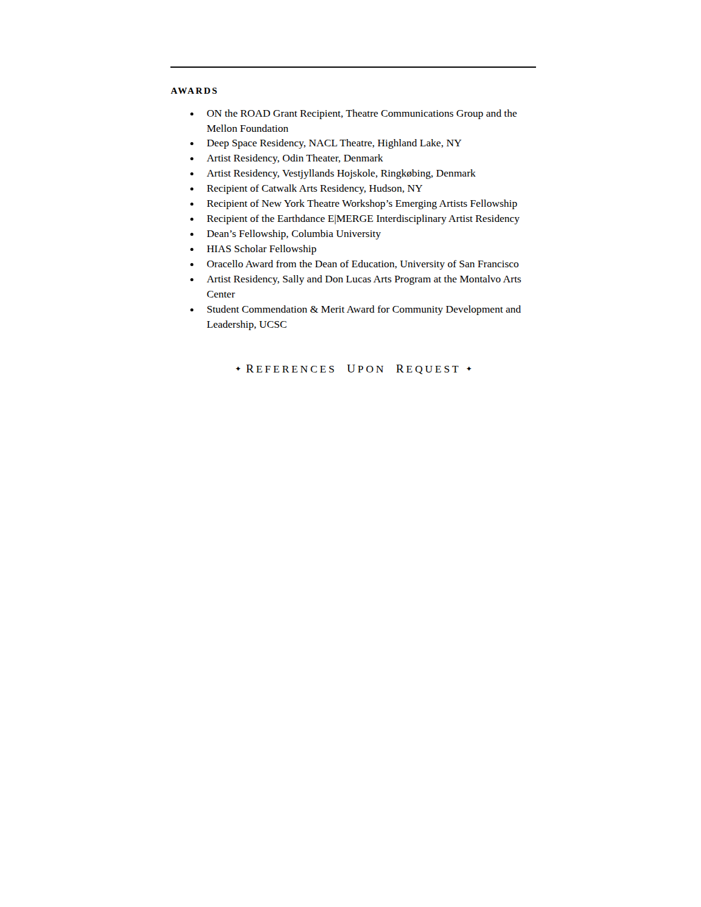Awards
ON the ROAD Grant Recipient, Theatre Communications Group and the Mellon Foundation
Deep Space Residency, NACL Theatre, Highland Lake, NY
Artist Residency, Odin Theater, Denmark
Artist Residency, Vestjyllands Hojskole, Ringkøbing, Denmark
Recipient of Catwalk Arts Residency, Hudson, NY
Recipient of New York Theatre Workshop’s Emerging Artists Fellowship
Recipient of the Earthdance E|MERGE Interdisciplinary Artist Residency
Dean’s Fellowship, Columbia University
HIAS Scholar Fellowship
Oracello Award from the Dean of Education, University of San Francisco
Artist Residency, Sally and Don Lucas Arts Program at the Montalvo Arts Center
Student Commendation & Merit Award for Community Development and Leadership, UCSC
✦ REFERENCES UPON REQUEST ✦